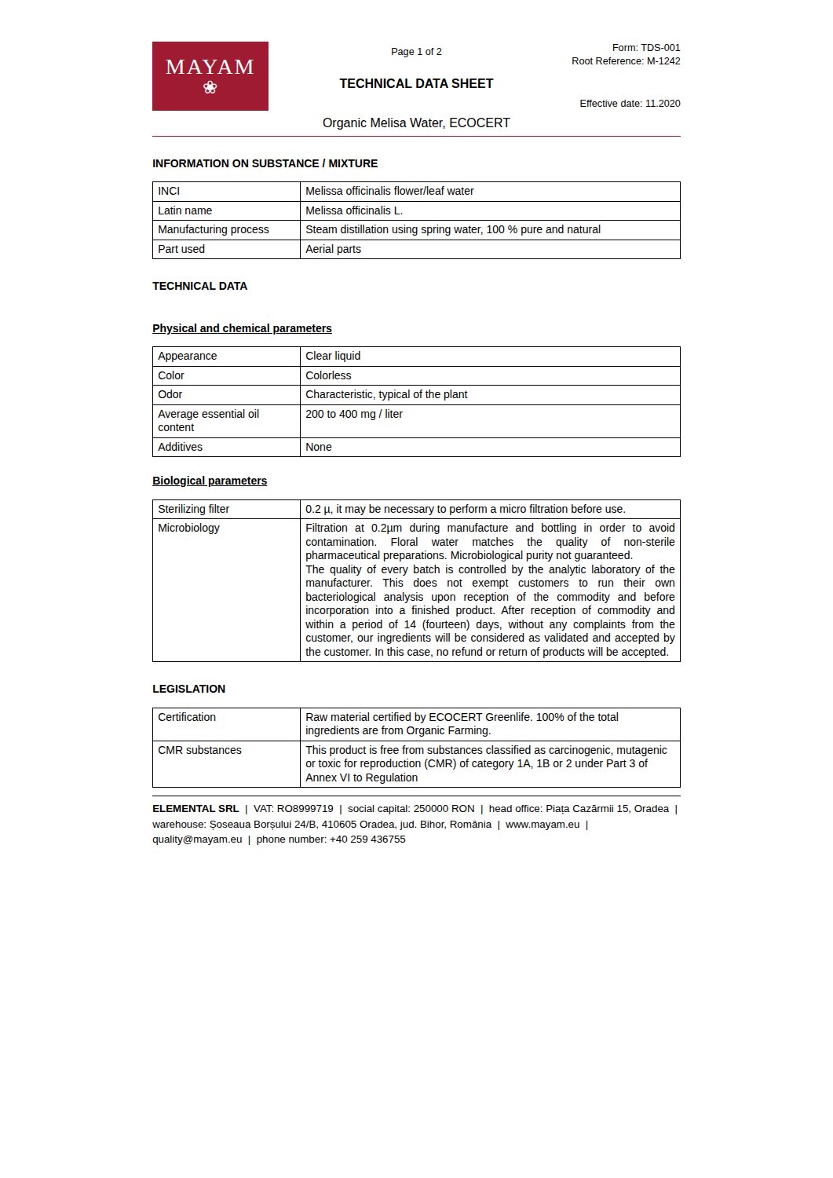MAYAM
❀
Page 1 of 2
Form: TDS-001
Root Reference: M-1242
TECHNICAL DATA SHEET
Effective date: 11.2020
Organic Melisa Water, ECOCERT
INFORMATION ON SUBSTANCE / MIXTURE
| INCI | Melissa officinalis flower/leaf water |
| Latin name | Melissa officinalis L. |
| Manufacturing process | Steam distillation using spring water, 100 % pure and natural |
| Part used | Aerial parts |
TECHNICAL DATA
Physical and chemical parameters
| Appearance | Clear liquid |
| Color | Colorless |
| Odor | Characteristic, typical of the plant |
| Average essential oil content | 200 to 400 mg / liter |
| Additives | None |
Biological parameters
| Sterilizing filter | 0.2 µ, it may be necessary to perform a micro filtration before use. |
| Microbiology | Filtration at 0.2µm during manufacture and bottling in order to avoid contamination. Floral water matches the quality of non-sterile pharmaceutical preparations. Microbiological purity not guaranteed. The quality of every batch is controlled by the analytic laboratory of the manufacturer. This does not exempt customers to run their own bacteriological analysis upon reception of the commodity and before incorporation into a finished product. After reception of commodity and within a period of 14 (fourteen) days, without any complaints from the customer, our ingredients will be considered as validated and accepted by the customer. In this case, no refund or return of products will be accepted. |
LEGISLATION
| Certification | Raw material certified by ECOCERT Greenlife. 100% of the total ingredients are from Organic Farming. |
| CMR substances | This product is free from substances classified as carcinogenic, mutagenic or toxic for reproduction (CMR) of category 1A, 1B or 2 under Part 3 of Annex VI to Regulation |
ELEMENTAL SRL | VAT: RO8999719 | social capital: 250000 RON | head office: Piața Cazărmii 15, Oradea | warehouse: Șoseaua Borșului 24/B, 410605 Oradea, jud. Bihor, România | www.mayam.eu | quality@mayam.eu | phone number: +40 259 436755